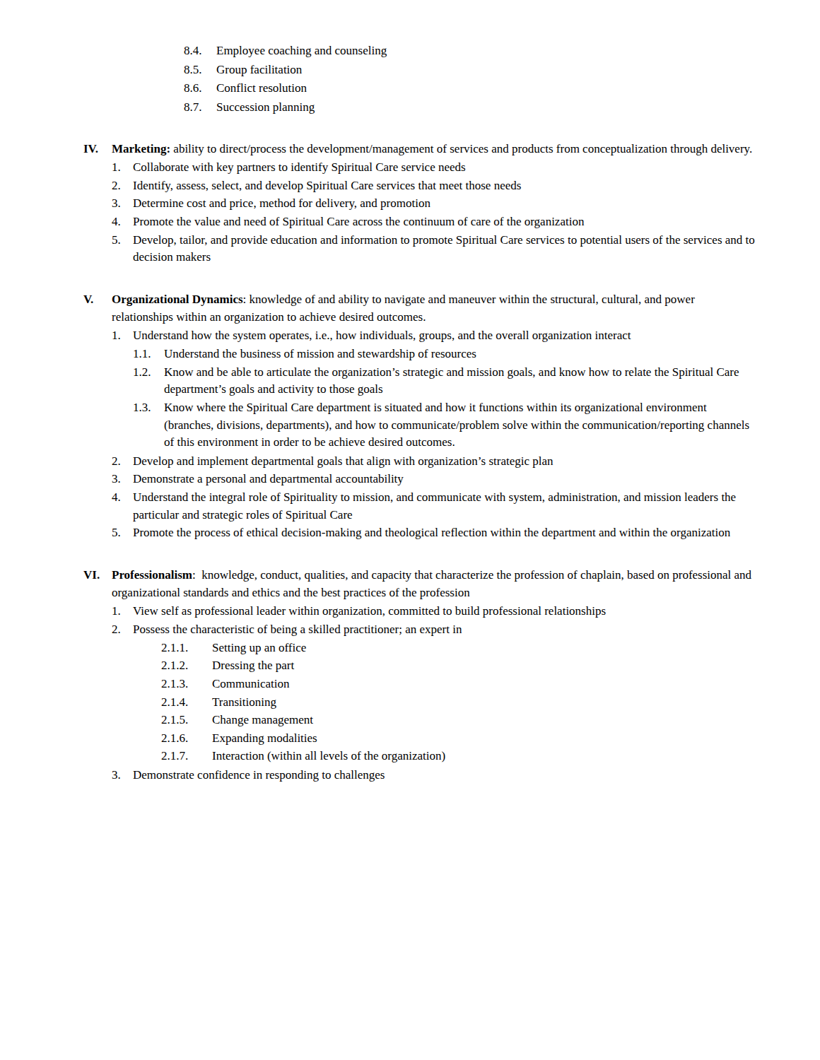8.4. Employee coaching and counseling
8.5. Group facilitation
8.6. Conflict resolution
8.7. Succession planning
IV.
Marketing: ability to direct/process the development/management of services and products from conceptualization through delivery.
1. Collaborate with key partners to identify Spiritual Care service needs
2. Identify, assess, select, and develop Spiritual Care services that meet those needs
3. Determine cost and price, method for delivery, and promotion
4. Promote the value and need of Spiritual Care across the continuum of care of the organization
5. Develop, tailor, and provide education and information to promote Spiritual Care services to potential users of the services and to decision makers
V.
Organizational Dynamics: knowledge of and ability to navigate and maneuver within the structural, cultural, and power relationships within an organization to achieve desired outcomes.
1. Understand how the system operates, i.e., how individuals, groups, and the overall organization interact
1.1. Understand the business of mission and stewardship of resources
1.2. Know and be able to articulate the organization’s strategic and mission goals, and know how to relate the Spiritual Care department’s goals and activity to those goals
1.3. Know where the Spiritual Care department is situated and how it functions within its organizational environment (branches, divisions, departments), and how to communicate/problem solve within the communication/reporting channels of this environment in order to be achieve desired outcomes.
2. Develop and implement departmental goals that align with organization’s strategic plan
3. Demonstrate a personal and departmental accountability
4. Understand the integral role of Spirituality to mission, and communicate with system, administration, and mission leaders the particular and strategic roles of Spiritual Care
5. Promote the process of ethical decision-making and theological reflection within the department and within the organization
VI.
Professionalism: knowledge, conduct, qualities, and capacity that characterize the profession of chaplain, based on professional and organizational standards and ethics and the best practices of the profession
1. View self as professional leader within organization, committed to build professional relationships
2. Possess the characteristic of being a skilled practitioner; an expert in
2.1.1. Setting up an office
2.1.2. Dressing the part
2.1.3. Communication
2.1.4. Transitioning
2.1.5. Change management
2.1.6. Expanding modalities
2.1.7. Interaction (within all levels of the organization)
3. Demonstrate confidence in responding to challenges